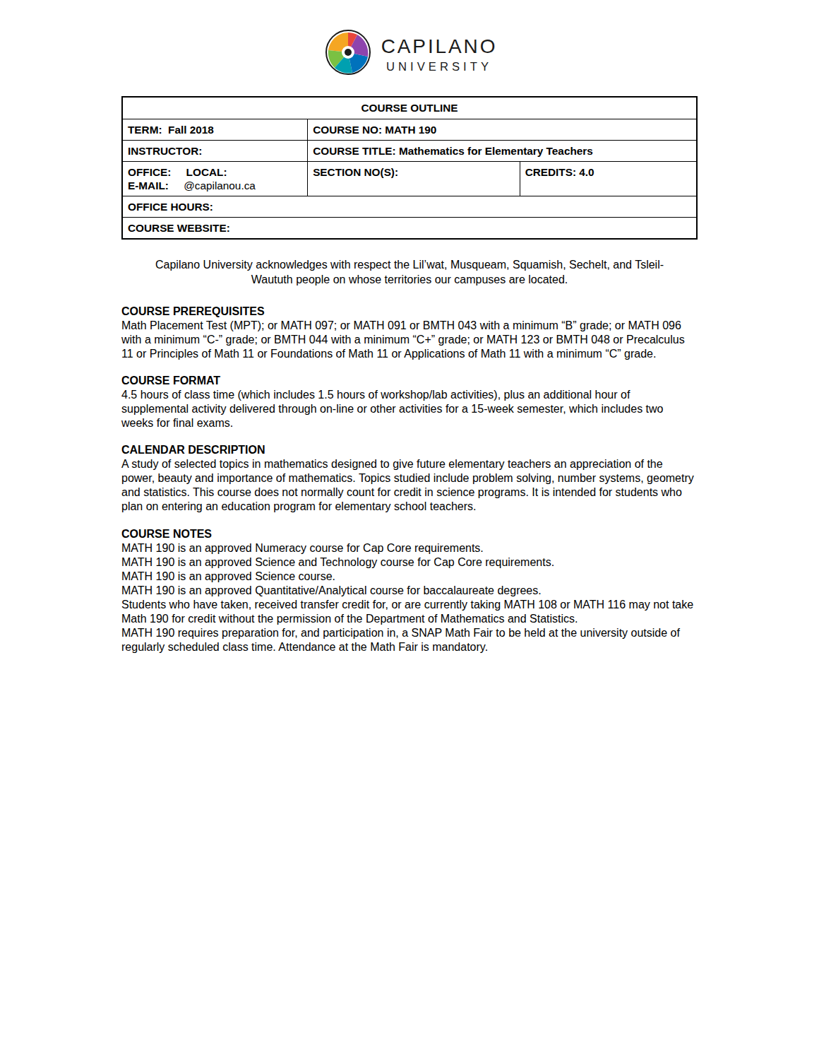CAPILANO UNIVERSITY
| COURSE OUTLINE |
| TERM: Fall 2018 | COURSE NO: MATH 190 |
| INSTRUCTOR: | COURSE TITLE: Mathematics for Elementary Teachers |
| OFFICE: LOCAL: E-MAIL: @capilanou.ca | SECTION NO(S): | CREDITS: 4.0 |
| OFFICE HOURS: |
| COURSE WEBSITE: |
Capilano University acknowledges with respect the Lil’wat, Musqueam, Squamish, Sechelt, and Tsleil-Waututh people on whose territories our campuses are located.
Course Prerequisites
Math Placement Test (MPT); or MATH 097; or MATH 091 or BMTH 043 with a minimum “B” grade; or MATH 096 with a minimum “C-” grade; or BMTH 044 with a minimum “C+” grade; or MATH 123 or BMTH 048 or Precalculus 11 or Principles of Math 11 or Foundations of Math 11 or Applications of Math 11 with a minimum “C” grade.
Course Format
4.5 hours of class time (which includes 1.5 hours of workshop/lab activities), plus an additional hour of supplemental activity delivered through on-line or other activities for a 15-week semester, which includes two weeks for final exams.
Calendar Description
A study of selected topics in mathematics designed to give future elementary teachers an appreciation of the power, beauty and importance of mathematics. Topics studied include problem solving, number systems, geometry and statistics. This course does not normally count for credit in science programs. It is intended for students who plan on entering an education program for elementary school teachers.
Course Notes
MATH 190 is an approved Numeracy course for Cap Core requirements.
MATH 190 is an approved Science and Technology course for Cap Core requirements.
MATH 190 is an approved Science course.
MATH 190 is an approved Quantitative/Analytical course for baccalaureate degrees.
Students who have taken, received transfer credit for, or are currently taking MATH 108 or MATH 116 may not take Math 190 for credit without the permission of the Department of Mathematics and Statistics.
MATH 190 requires preparation for, and participation in, a SNAP Math Fair to be held at the university outside of regularly scheduled class time. Attendance at the Math Fair is mandatory.